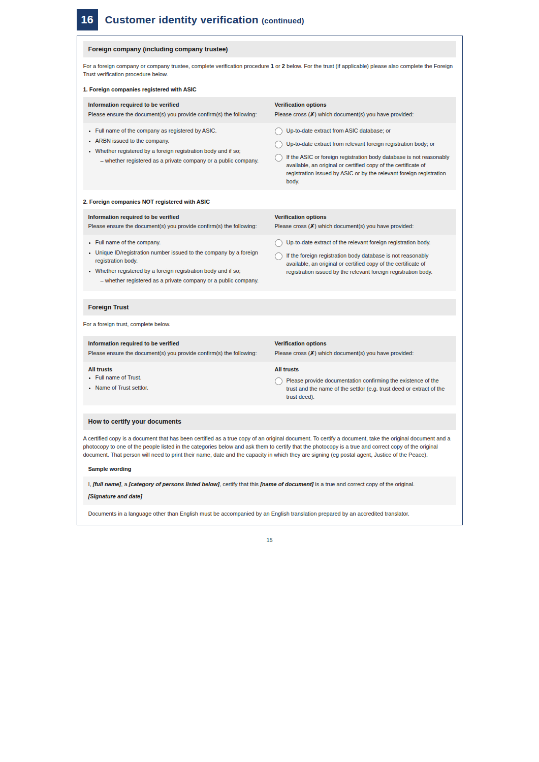16
Customer identity verification (continued)
Foreign company (including company trustee)
For a foreign company or company trustee, complete verification procedure 1 or 2 below. For the trust (if applicable) please also complete the Foreign Trust verification procedure below.
1. Foreign companies registered with ASIC
| Information required to be verified Please ensure the document(s) you provide confirm(s) the following: | Verification options Please cross ( ✗ ) which document(s) you have provided: |
| --- | --- |
| Full name of the company as registered by ASIC. ARBN issued to the company. Whether registered by a foreign registration body and if so; whether registered as a private company or a public company. | Up-to-date extract from ASIC database; or Up-to-date extract from relevant foreign registration body; or If the ASIC or foreign registration body database is not reasonably available, an original or certified copy of the certificate of registration issued by ASIC or by the relevant foreign registration body. |
2. Foreign companies NOT registered with ASIC
| Information required to be verified Please ensure the document(s) you provide confirm(s) the following: | Verification options Please cross ( ✗ ) which document(s) you have provided: |
| --- | --- |
| Full name of the company. Unique ID/registration number issued to the company by a foreign registration body. Whether registered by a foreign registration body and if so; whether registered as a private company or a public company. | Up-to-date extract of the relevant foreign registration body. If the foreign registration body database is not reasonably available, an original or certified copy of the certificate of registration issued by the relevant foreign registration body. |
Foreign Trust
For a foreign trust, complete below.
| Information required to be verified Please ensure the document(s) you provide confirm(s) the following: | Verification options Please cross ( ✗ ) which document(s) you have provided: |
| --- | --- |
| All trusts Full name of Trust. Name of Trust settlor. | All trusts Please provide documentation confirming the existence of the trust and the name of the settlor (e.g. trust deed or extract of the trust deed). |
How to certify your documents
A certified copy is a document that has been certified as a true copy of an original document. To certify a document, take the original document and a photocopy to one of the people listed in the categories below and ask them to certify that the photocopy is a true and correct copy of the original document. That person will need to print their name, date and the capacity in which they are signing (eg postal agent, Justice of the Peace).
Sample wording
I, [full name], a [category of persons listed below], certify that this [name of document] is a true and correct copy of the original.
[Signature and date]
Documents in a language other than English must be accompanied by an English translation prepared by an accredited translator.
15